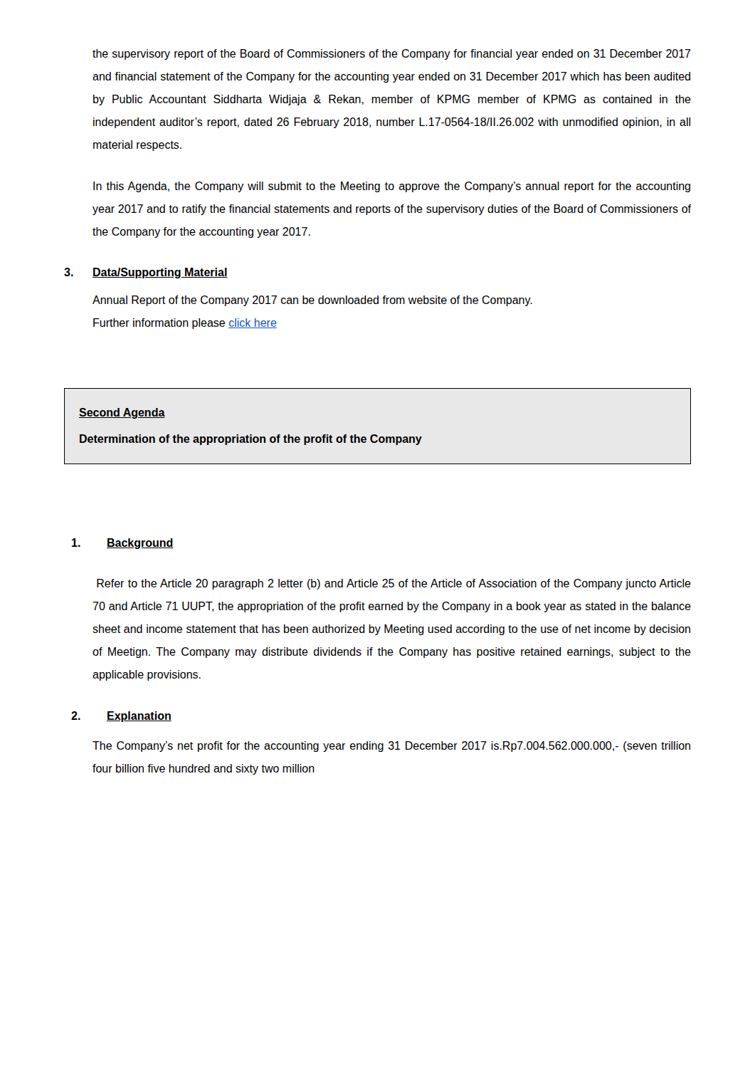the supervisory report of the Board of Commissioners of the Company for financial year ended on 31 December 2017 and financial statement of the Company for the accounting year ended on 31 December 2017 which has been audited by Public Accountant Siddharta Widjaja & Rekan, member of KPMG member of KPMG as contained in the independent auditor’s report, dated 26 February 2018, number L.17-0564-18/II.26.002 with unmodified opinion, in all material respects.
In this Agenda, the Company will submit to the Meeting to approve the Company’s annual report for the accounting year 2017 and to ratify the financial statements and reports of the supervisory duties of the Board of Commissioners of the Company for the accounting year 2017.
3. Data/Supporting Material
Annual Report of the Company 2017 can be downloaded from website of the Company.
Further information please click here
Second Agenda
Determination of the appropriation of the profit of the Company
1. Background
Refer to the Article 20 paragraph 2 letter (b) and Article 25 of the Article of Association of the Company juncto Article 70 and Article 71 UUPT, the appropriation of the profit earned by the Company in a book year as stated in the balance sheet and income statement that has been authorized by Meeting used according to the use of net income by decision of Meetign. The Company may distribute dividends if the Company has positive retained earnings, subject to the applicable provisions.
2. Explanation
The Company’s net profit for the accounting year ending 31 December 2017 is.Rp7.004.562.000.000,- (seven trillion four billion five hundred and sixty two million